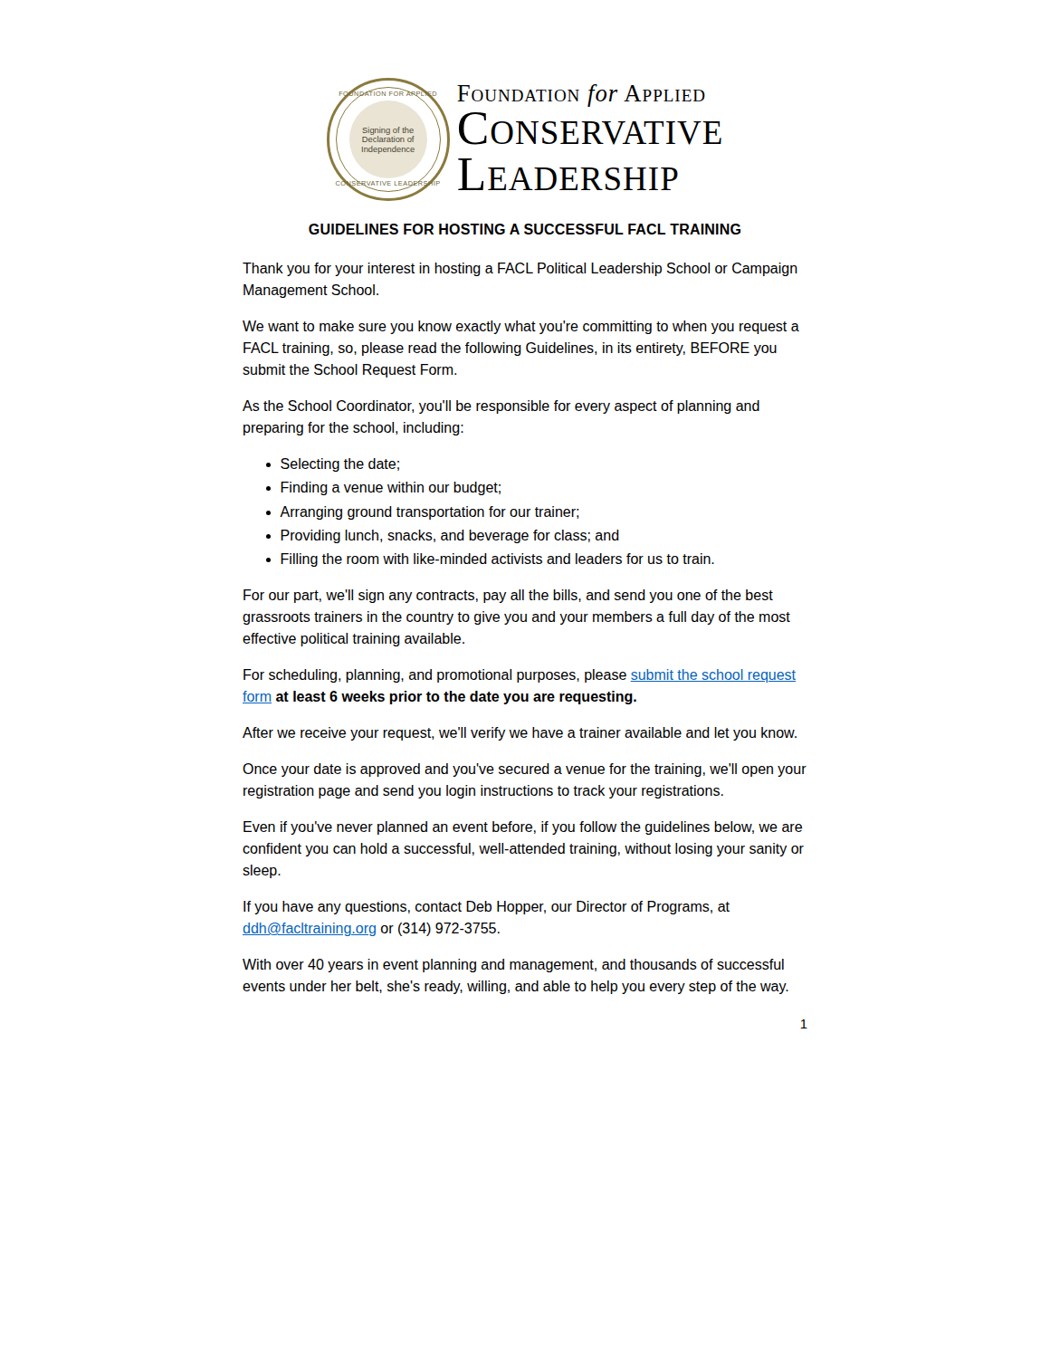Foundation for Applied
Signing of the Declaration of Independence
Conservative Leadership
Foundation for Applied Conservative Leadership
Guidelines for Hosting a Successful FACL Training
Thank you for your interest in hosting a FACL Political Leadership School or Campaign Management School.
We want to make sure you know exactly what you're committing to when you request a FACL training, so, please read the following Guidelines, in its entirety, BEFORE you submit the School Request Form.
As the School Coordinator, you'll be responsible for every aspect of planning and preparing for the school, including:
Selecting the date;
Finding a venue within our budget;
Arranging ground transportation for our trainer;
Providing lunch, snacks, and beverage for class; and
Filling the room with like-minded activists and leaders for us to train.
For our part, we'll sign any contracts, pay all the bills, and send you one of the best grassroots trainers in the country to give you and your members a full day of the most effective political training available.
For scheduling, planning, and promotional purposes, please submit the school request form at least 6 weeks prior to the date you are requesting.
After we receive your request, we'll verify we have a trainer available and let you know.
Once your date is approved and you've secured a venue for the training, we'll open your registration page and send you login instructions to track your registrations.
Even if you've never planned an event before, if you follow the guidelines below, we are confident you can hold a successful, well-attended training, without losing your sanity or sleep.
If you have any questions, contact Deb Hopper, our Director of Programs, at ddh@facltraining.org or (314) 972-3755.
With over 40 years in event planning and management, and thousands of successful events under her belt, she's ready, willing, and able to help you every step of the way.
1